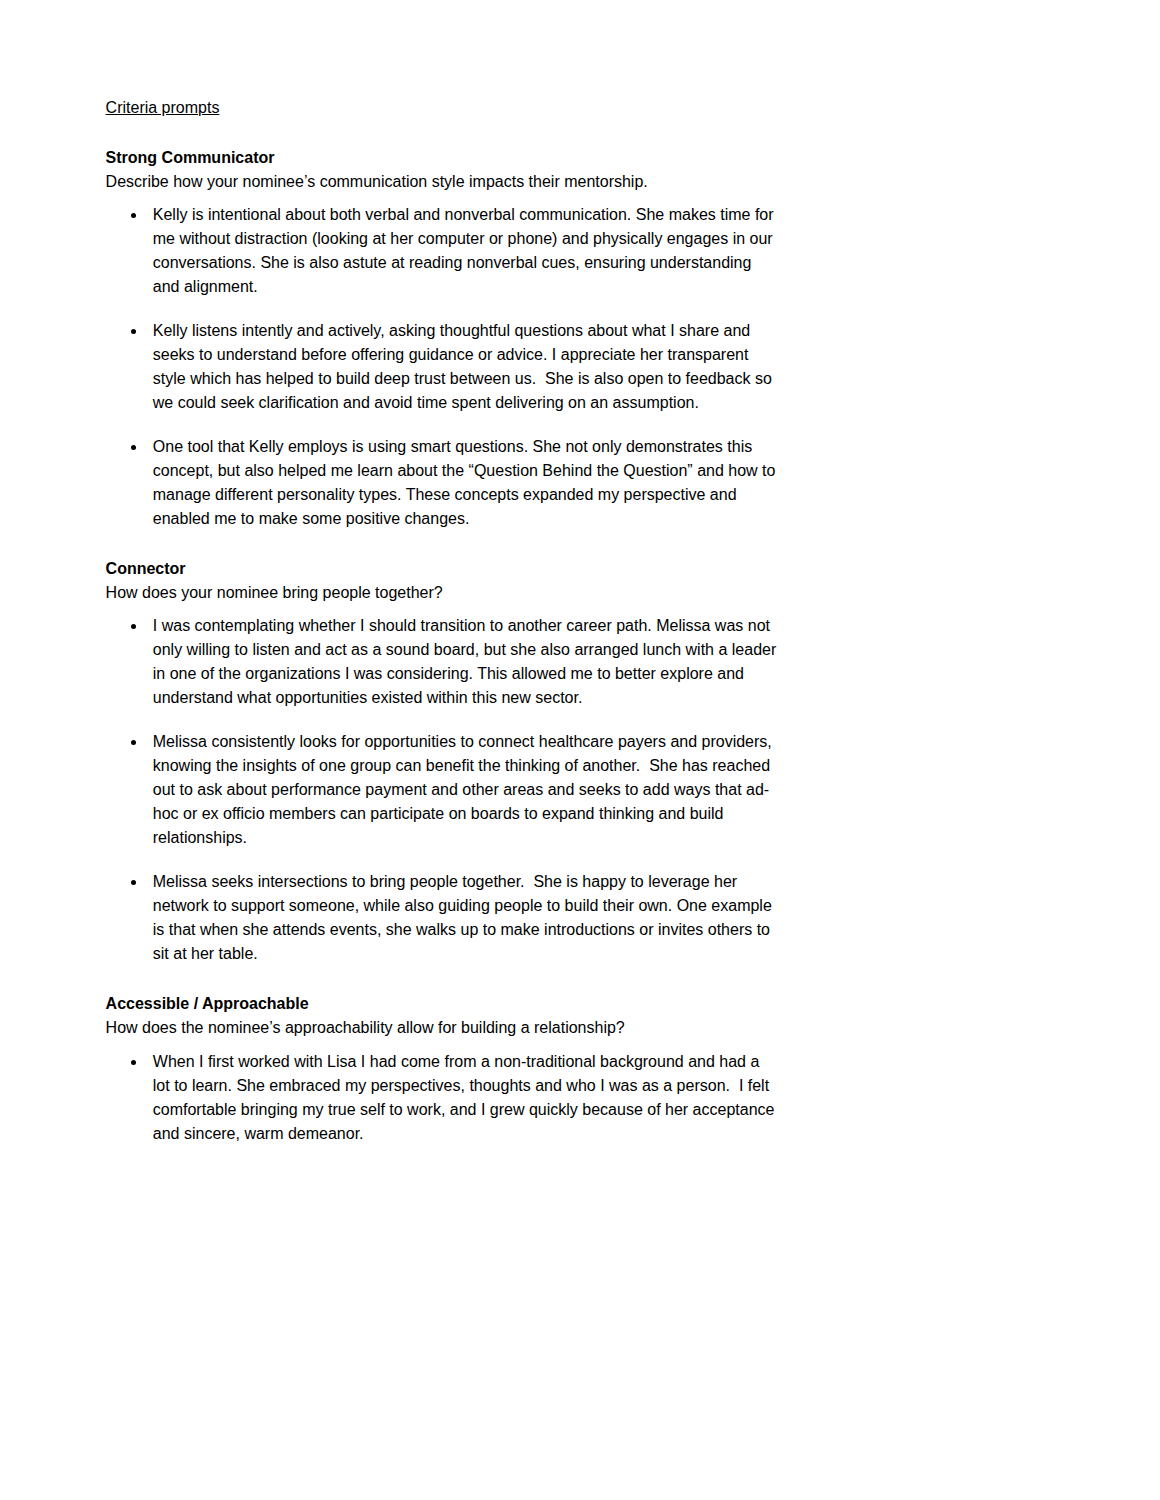Criteria prompts
Strong Communicator
Describe how your nominee’s communication style impacts their mentorship.
Kelly is intentional about both verbal and nonverbal communication. She makes time for me without distraction (looking at her computer or phone) and physically engages in our conversations. She is also astute at reading nonverbal cues, ensuring understanding and alignment.
Kelly listens intently and actively, asking thoughtful questions about what I share and seeks to understand before offering guidance or advice. I appreciate her transparent style which has helped to build deep trust between us. She is also open to feedback so we could seek clarification and avoid time spent delivering on an assumption.
One tool that Kelly employs is using smart questions. She not only demonstrates this concept, but also helped me learn about the “Question Behind the Question” and how to manage different personality types. These concepts expanded my perspective and enabled me to make some positive changes.
Connector
How does your nominee bring people together?
I was contemplating whether I should transition to another career path. Melissa was not only willing to listen and act as a sound board, but she also arranged lunch with a leader in one of the organizations I was considering. This allowed me to better explore and understand what opportunities existed within this new sector.
Melissa consistently looks for opportunities to connect healthcare payers and providers, knowing the insights of one group can benefit the thinking of another. She has reached out to ask about performance payment and other areas and seeks to add ways that ad-hoc or ex officio members can participate on boards to expand thinking and build relationships.
Melissa seeks intersections to bring people together. She is happy to leverage her network to support someone, while also guiding people to build their own. One example is that when she attends events, she walks up to make introductions or invites others to sit at her table.
Accessible / Approachable
How does the nominee’s approachability allow for building a relationship?
When I first worked with Lisa I had come from a non-traditional background and had a lot to learn. She embraced my perspectives, thoughts and who I was as a person. I felt comfortable bringing my true self to work, and I grew quickly because of her acceptance and sincere, warm demeanor.